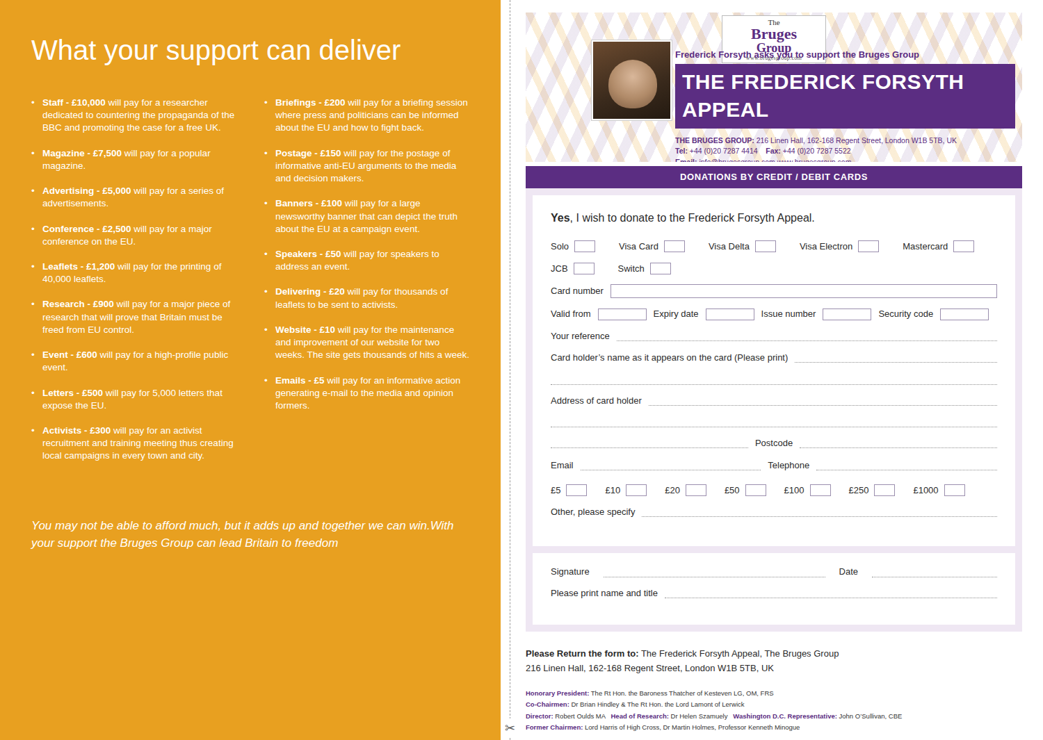What your support can deliver
Staff - £10,000 will pay for a researcher dedicated to countering the propaganda of the BBC and promoting the case for a free UK.
Magazine - £7,500 will pay for a popular magazine.
Advertising - £5,000 will pay for a series of advertisements.
Conference - £2,500 will pay for a major conference on the EU.
Leaflets - £1,200 will pay for the printing of 40,000 leaflets.
Research - £900 will pay for a major piece of research that will prove that Britain must be freed from EU control.
Event - £600 will pay for a high-profile public event.
Letters - £500 will pay for 5,000 letters that expose the EU.
Activists - £300 will pay for an activist recruitment and training meeting thus creating local campaigns in every town and city.
Briefings - £200 will pay for a briefing session where press and politicians can be informed about the EU and how to fight back.
Postage - £150 will pay for the postage of informative anti-EU arguments to the media and decision makers.
Banners - £100 will pay for a large newsworthy banner that can depict the truth about the EU at a campaign event.
Speakers - £50 will pay for speakers to address an event.
Delivering - £20 will pay for thousands of leaflets to be sent to activists.
Website - £10 will pay for the maintenance and improvement of our website for two weeks. The site gets thousands of hits a week.
Emails - £5 will pay for an informative action generating e-mail to the media and opinion formers.
You may not be able to afford much, but it adds up and together we can win.With your support the Bruges Group can lead Britain to freedom
✂
The
Bruges
Group
www.brugesgroup.com
Frederick Forsyth asks you to support the Bruges Group
THE FREDERICK FORSYTH APPEAL
THE BRUGES GROUP: 216 Linen Hall, 162-168 Regent Street, London W1B 5TB, UK
Tel: +44 (0)20 7287 4414 Fax: +44 (0)20 7287 5522
Email: info@brugesgroup.com www.brugesgroup.com
DONATIONS BY CREDIT / DEBIT CARDS
Yes, I wish to donate to the Frederick Forsyth Appeal.
Solo Visa Card Visa Delta Visa Electron Mastercard
JCB Switch
Card number
Valid from Expiry date Issue number Security code
Your reference
Card holder’s name as it appears on the card (Please print)
Address of card holder
Postcode
Email Telephone
£5 £10 £20 £50 £100 £250 £1000
Other, please specify
Signature Date
Please print name and title
Please Return the form to: The Frederick Forsyth Appeal, The Bruges Group
216 Linen Hall, 162-168 Regent Street, London W1B 5TB, UK
Honorary President: The Rt Hon. the Baroness Thatcher of Kesteven LG, OM, FRS
Co-Chairmen: Dr Brian Hindley & The Rt Hon. the Lord Lamont of Lerwick
Director: Robert Oulds MA Head of Research: Dr Helen Szamuely Washington D.C. Representative: John O’Sullivan, CBE
Former Chairmen: Lord Harris of High Cross, Dr Martin Holmes, Professor Kenneth Minogue